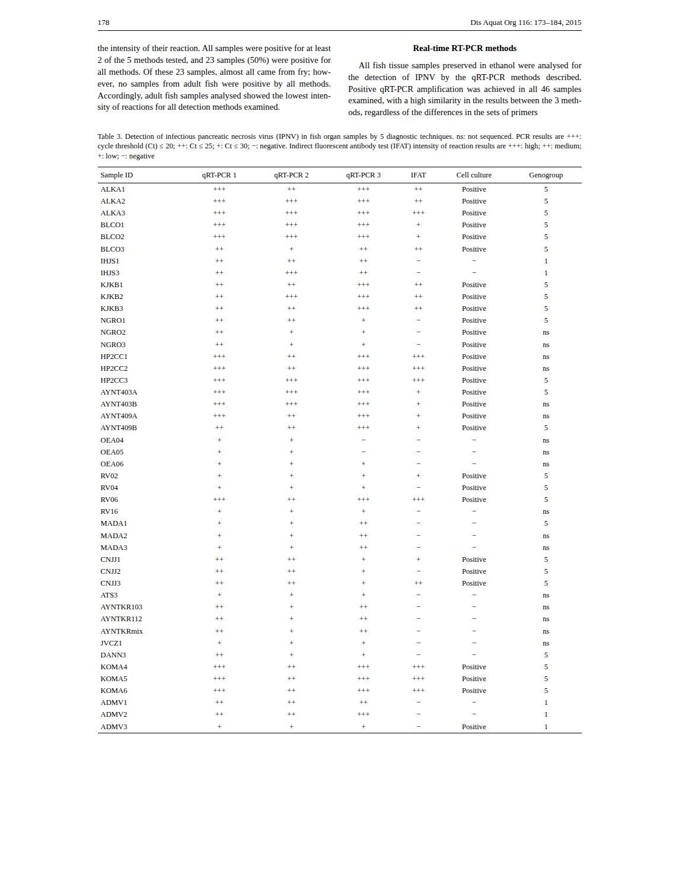178 Dis Aquat Org 116: 173–184, 2015
the intensity of their reaction. All samples were positive for at least 2 of the 5 methods tested, and 23 samples (50%) were positive for all methods. Of these 23 samples, almost all came from fry; however, no samples from adult fish were positive by all methods. Accordingly, adult fish samples analysed showed the lowest intensity of reactions for all detection methods examined.
Real-time RT-PCR methods
All fish tissue samples preserved in ethanol were analysed for the detection of IPNV by the qRT-PCR methods described. Positive qRT-PCR amplification was achieved in all 46 samples examined, with a high similarity in the results between the 3 methods, regardless of the differences in the sets of primers
Table 3. Detection of infectious pancreatic necrosis virus (IPNV) in fish organ samples by 5 diagnostic techniques. ns: not sequenced. PCR results are +++: cycle threshold (Ct) ≤ 20; ++: Ct ≤ 25; +: Ct ≤ 30; −: negative. Indirect fluorescent antibody test (IFAT) intensity of reaction results are +++: high; ++: medium; +: low; −: negative
| Sample ID | qRT-PCR 1 | qRT-PCR 2 | qRT-PCR 3 | IFAT | Cell culture | Genogroup |
| --- | --- | --- | --- | --- | --- | --- |
| ALKA1 | +++ | ++ | +++ | ++ | Positive | 5 |
| ALKA2 | +++ | +++ | +++ | ++ | Positive | 5 |
| ALKA3 | +++ | +++ | +++ | +++ | Positive | 5 |
| BLCO1 | +++ | +++ | +++ | + | Positive | 5 |
| BLCO2 | +++ | +++ | +++ | + | Positive | 5 |
| BLCO3 | ++ | + | ++ | ++ | Positive | 5 |
| IHJS1 | ++ | ++ | ++ | − | − | 1 |
| IHJS3 | ++ | +++ | ++ | − | − | 1 |
| KJKB1 | ++ | ++ | +++ | ++ | Positive | 5 |
| KJKB2 | ++ | +++ | +++ | ++ | Positive | 5 |
| KJKB3 | ++ | ++ | +++ | ++ | Positive | 5 |
| NGRO1 | ++ | ++ | + | − | Positive | 5 |
| NGRO2 | ++ | + | + | − | Positive | ns |
| NGRO3 | ++ | + | + | − | Positive | ns |
| HP2CC1 | +++ | ++ | +++ | +++ | Positive | ns |
| HP2CC2 | +++ | ++ | +++ | +++ | Positive | ns |
| HP2CC3 | +++ | +++ | +++ | +++ | Positive | 5 |
| AYNT403A | +++ | +++ | +++ | + | Positive | 5 |
| AYNT403B | +++ | +++ | +++ | + | Positive | ns |
| AYNT409A | +++ | ++ | +++ | + | Positive | ns |
| AYNT409B | ++ | ++ | +++ | + | Positive | 5 |
| OEA04 | + | + | − | − | − | ns |
| OEA05 | + | + | − | − | − | ns |
| OEA06 | + | + | + | − | − | ns |
| RV02 | + | + | + | + | Positive | 5 |
| RV04 | + | + | + | − | Positive | 5 |
| RV06 | +++ | ++ | +++ | +++ | Positive | 5 |
| RV16 | + | + | + | − | − | ns |
| MADA1 | + | + | ++ | − | − | 5 |
| MADA2 | + | + | ++ | − | − | ns |
| MADA3 | + | + | ++ | − | − | ns |
| CNJJ1 | ++ | ++ | + | + | Positive | 5 |
| CNJJ2 | ++ | ++ | + | − | Positive | 5 |
| CNJJ3 | ++ | ++ | + | ++ | Positive | 5 |
| ATS3 | + | + | + | − | − | ns |
| AYNTKR103 | ++ | + | ++ | − | − | ns |
| AYNTKR112 | ++ | + | ++ | − | − | ns |
| AYNTKRmix | ++ | + | ++ | − | − | ns |
| JVCZ1 | + | + | + | − | − | ns |
| DANN3 | ++ | + | + | − | − | 5 |
| KOMA4 | +++ | ++ | +++ | +++ | Positive | 5 |
| KOMA5 | +++ | ++ | +++ | +++ | Positive | 5 |
| KOMA6 | +++ | ++ | +++ | +++ | Positive | 5 |
| ADMV1 | ++ | ++ | ++ | − | − | 1 |
| ADMV2 | ++ | ++ | +++ | − | − | 1 |
| ADMV3 | + | + | + | − | Positive | 1 |